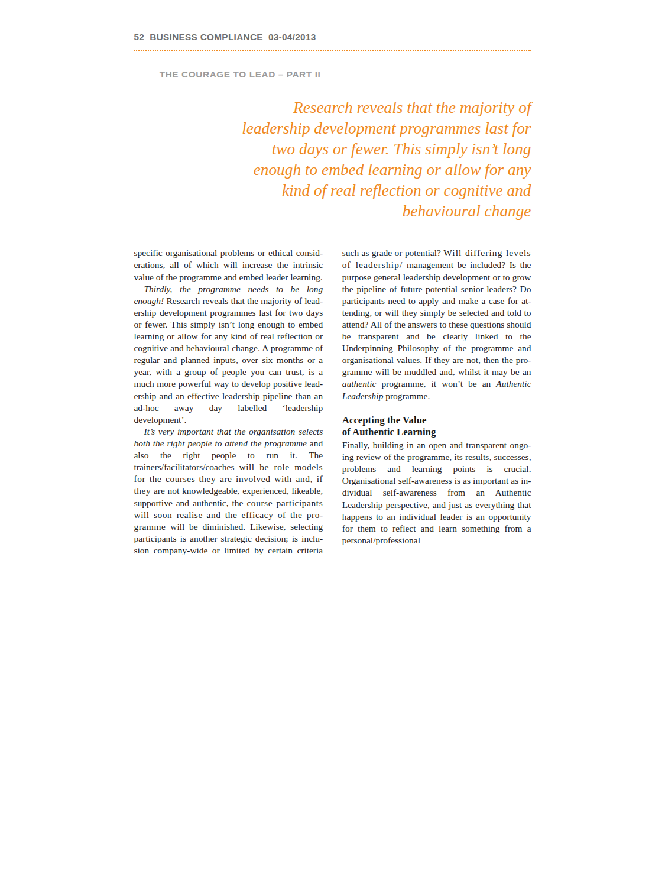52 BUSINESS COMPLIANCE 03-04/2013
THE COURAGE TO LEAD – PART II
Research reveals that the majority of leadership development programmes last for two days or fewer. This simply isn’t long enough to embed learning or allow for any kind of real reflection or cognitive and behavioural change
specific organisational problems or ethical considerations, all of which will increase the intrinsic value of the programme and embed leader learning.
Thirdly, the programme needs to be long enough! Research reveals that the majority of leadership development programmes last for two days or fewer. This simply isn’t long enough to embed learning or allow for any kind of real reflection or cognitive and behavioural change. A programme of regular and planned inputs, over six months or a year, with a group of people you can trust, is a much more powerful way to develop positive leadership and an effective leadership pipeline than an ad-hoc away day labelled ‘leadership development’.
It’s very important that the organisation selects both the right people to attend the programme and also the right people to run it. The trainers/facilitators/coaches will be role models for the courses they are involved with and, if they are not knowledgeable, experienced, likeable, supportive and authentic, the course participants will soon realise and the efficacy of the programme will be diminished. Likewise, selecting participants is another strategic decision; is inclusion company-wide or limited by certain criteria such as grade or potential? Will differing levels of leadership/ management be included? Is the purpose general leadership development or to grow the pipeline of future potential senior leaders? Do participants need to apply and make a case for attending, or will they simply be selected and told to attend? All of the answers to these questions should be transparent and be clearly linked to the Underpinning Philosophy of the programme and organisational values. If they are not, then the programme will be muddled and, whilst it may be an authentic programme, it won’t be an Authentic Leadership programme.
Accepting the Value
of Authentic Learning
Finally, building in an open and transparent ongoing review of the programme, its results, successes, problems and learning points is crucial. Organisational self-awareness is as important as individual self-awareness from an Authentic Leadership perspective, and just as everything that happens to an individual leader is an opportunity for them to reflect and learn something from a personal/professional